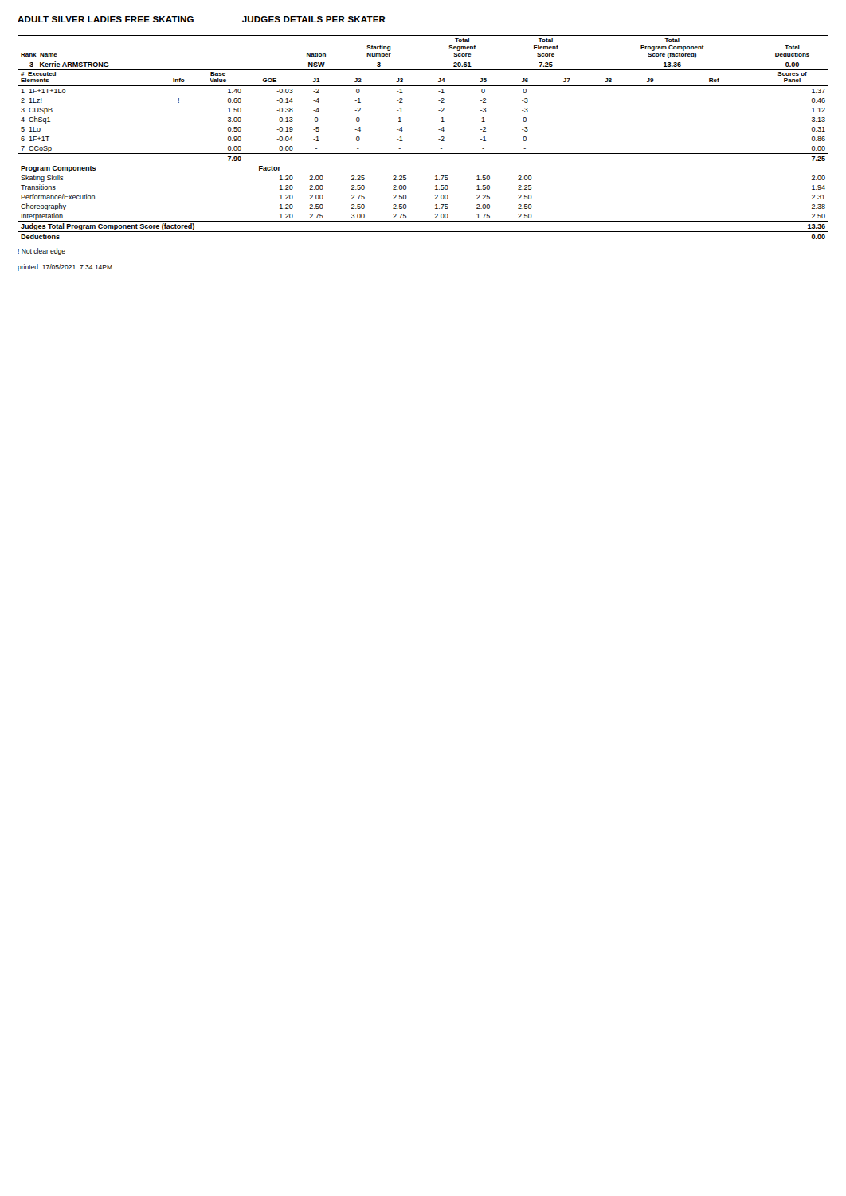ADULT SILVER LADIES FREE SKATING JUDGES DETAILS PER SKATER
| Rank Name | Nation | Starting Number | Total Segment Score | Total Element Score | Total Program Component Score (factored) | Total Deductions |
| --- | --- | --- | --- | --- | --- | --- |
| 3 Kerrie ARMSTRONG | NSW | 3 | 20.61 | 7.25 | 13.36 | 0.00 |
| # Executed Elements | Info | Base Value | GOE | J1 | J2 | J3 | J4 | J5 | J6 | J7 | J8 | J9 | Ref | Scores of Panel |
| 1 1F+1T+1Lo | | 1.40 | -0.03 | -2 | 0 | -1 | -1 | 0 | 0 | | | | | 1.37 |
| 2 1Lz! | ! | 0.60 | -0.14 | -4 | -1 | -2 | -2 | -2 | -3 | | | | | 0.46 |
| 3 CUSpB | | 1.50 | -0.38 | -4 | -2 | -1 | -2 | -3 | -3 | | | | | 1.12 |
| 4 ChSq1 | | 3.00 | 0.13 | 0 | 0 | 1 | -1 | 1 | 0 | | | | | 3.13 |
| 5 1Lo | | 0.50 | -0.19 | -5 | -4 | -4 | -4 | -2 | -3 | | | | | 0.31 |
| 6 1F+1T | | 0.90 | -0.04 | -1 | 0 | -1 | -2 | -1 | 0 | | | | | 0.86 |
| 7 CCoSp | | 0.00 | 0.00 | - | - | - | - | - | - | | | | | 0.00 |
| | | 7.90 | | | | | | | | | | | | 7.25 |
| Program Components | Factor | |
| Skating Skills | | | 1.20 | 2.00 | 2.25 | 2.25 | 1.75 | 1.50 | 2.00 | | | | | 2.00 |
| Transitions | | | 1.20 | 2.00 | 2.50 | 2.00 | 1.50 | 1.50 | 2.25 | | | | | 1.94 |
| Performance/Execution | | | 1.20 | 2.00 | 2.75 | 2.50 | 2.00 | 2.25 | 2.50 | | | | | 2.31 |
| Choreography | | | 1.20 | 2.50 | 2.50 | 2.50 | 1.75 | 2.00 | 2.50 | | | | | 2.38 |
| Interpretation | | | 1.20 | 2.75 | 3.00 | 2.75 | 2.00 | 1.75 | 2.50 | | | | | 2.50 |
| Judges Total Program Component Score (factored) | | 13.36 |
| Deductions | | 0.00 |
! Not clear edge
printed: 17/05/2021 7:34:14PM